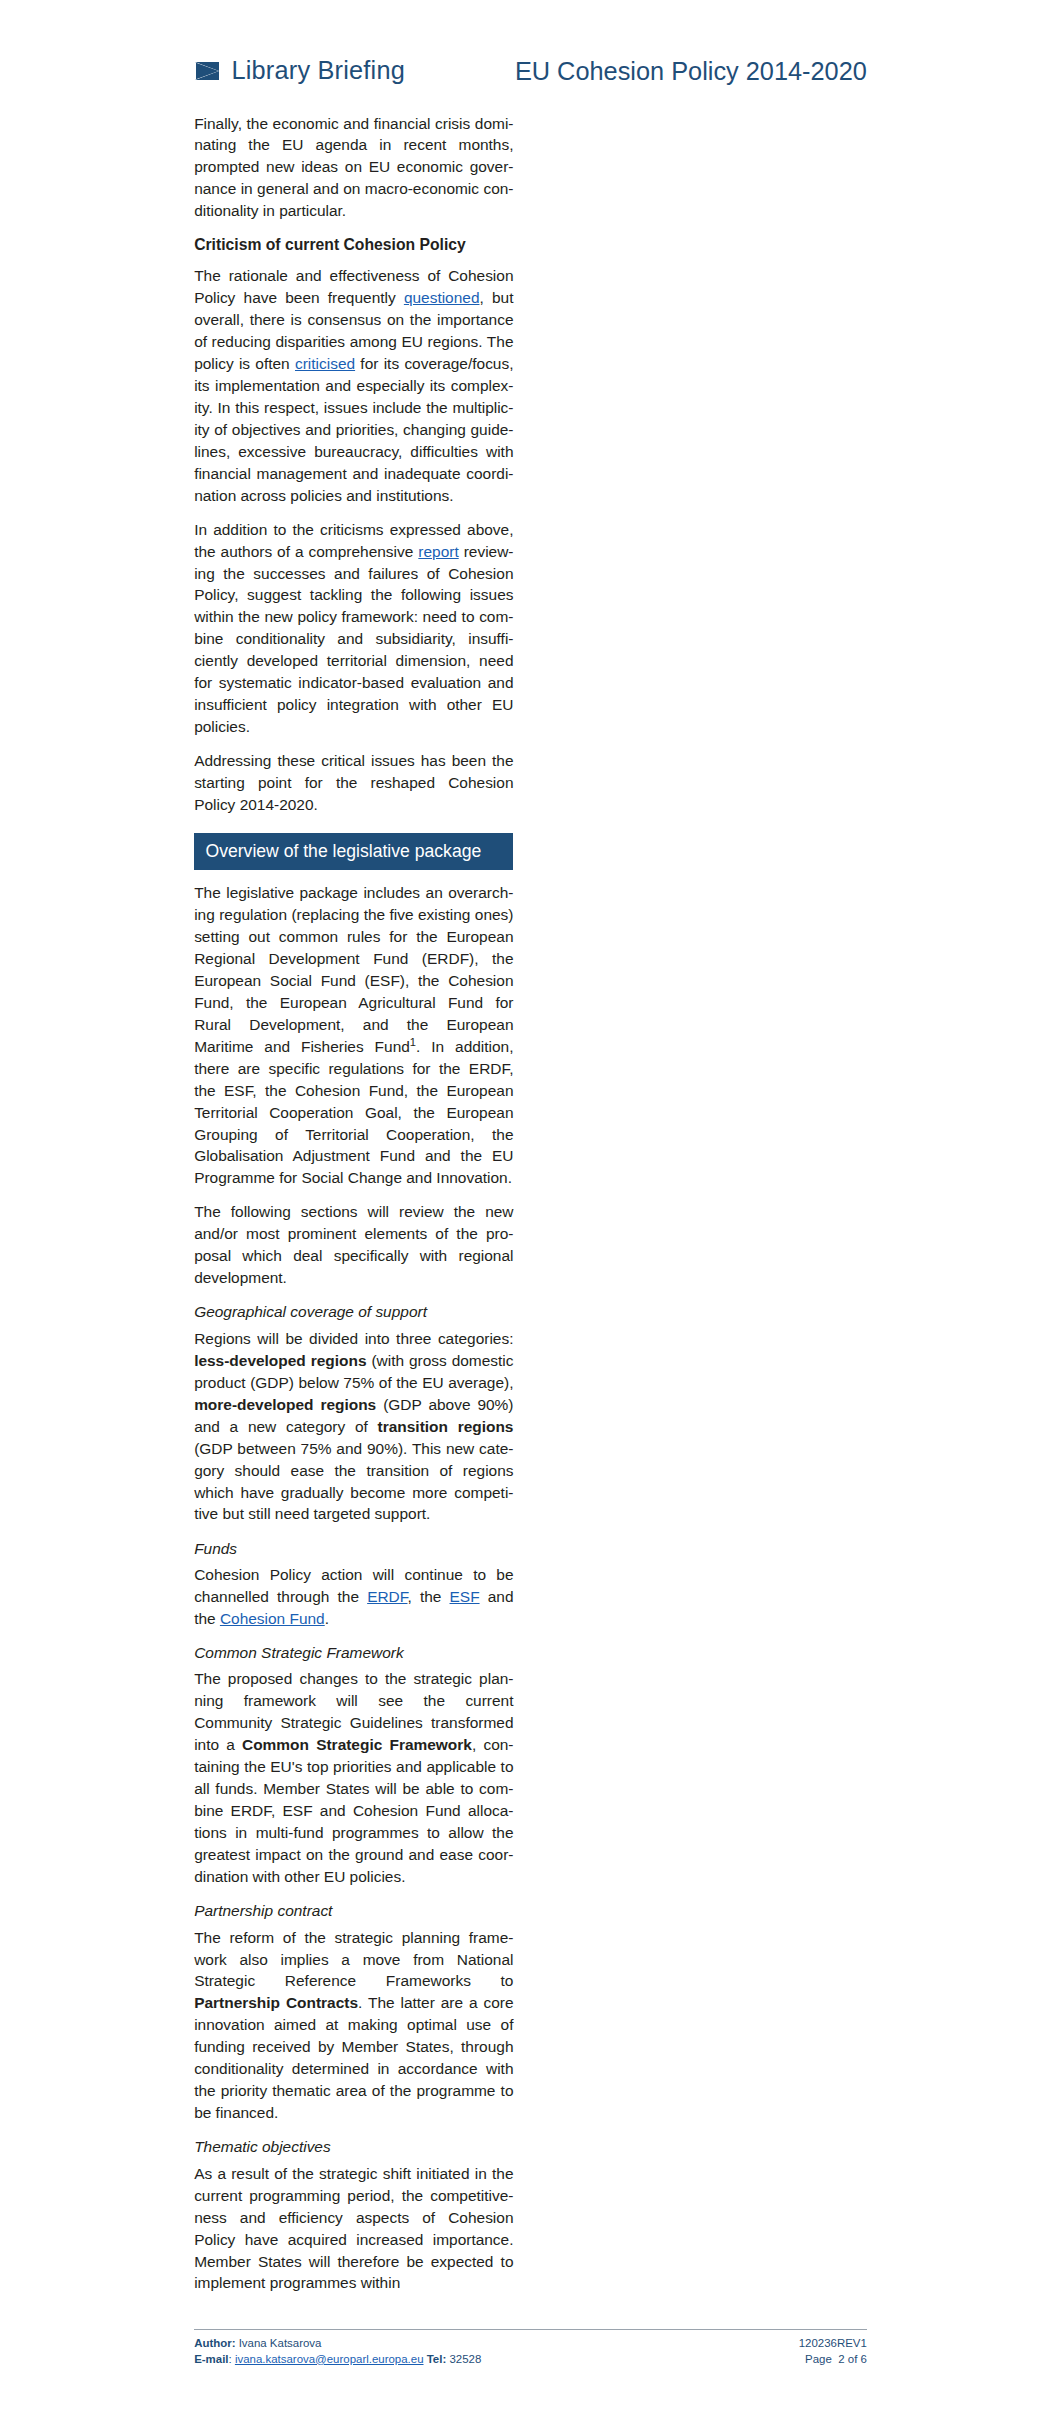Library Briefing
EU Cohesion Policy 2014-2020
Finally, the economic and financial crisis dominating the EU agenda in recent months, prompted new ideas on EU economic governance in general and on macro-economic conditionality in particular.
Criticism of current Cohesion Policy
The rationale and effectiveness of Cohesion Policy have been frequently questioned, but overall, there is consensus on the importance of reducing disparities among EU regions. The policy is often criticised for its coverage/focus, its implementation and especially its complexity. In this respect, issues include the multiplicity of objectives and priorities, changing guidelines, excessive bureaucracy, difficulties with financial management and inadequate coordination across policies and institutions.
In addition to the criticisms expressed above, the authors of a comprehensive report reviewing the successes and failures of Cohesion Policy, suggest tackling the following issues within the new policy framework: need to combine conditionality and subsidiarity, insufficiently developed territorial dimension, need for systematic indicator-based evaluation and insufficient policy integration with other EU policies.
Addressing these critical issues has been the starting point for the reshaped Cohesion Policy 2014-2020.
Overview of the legislative package
The legislative package includes an overarching regulation (replacing the five existing ones) setting out common rules for the European Regional Development Fund (ERDF), the European Social Fund (ESF), the Cohesion Fund, the European Agricultural Fund for Rural Development, and the European Maritime and Fisheries Fund1. In addition, there are specific regulations for the ERDF, the ESF, the Cohesion Fund, the European Territorial Cooperation Goal, the European Grouping of Territorial Cooperation, the Globalisation Adjustment Fund and the EU Programme for Social Change and Innovation.
The following sections will review the new and/or most prominent elements of the proposal which deal specifically with regional development.
Geographical coverage of support
Regions will be divided into three categories: less-developed regions (with gross domestic product (GDP) below 75% of the EU average), more-developed regions (GDP above 90%) and a new category of transition regions (GDP between 75% and 90%). This new category should ease the transition of regions which have gradually become more competitive but still need targeted support.
Funds
Cohesion Policy action will continue to be channelled through the ERDF, the ESF and the Cohesion Fund.
Common Strategic Framework
The proposed changes to the strategic planning framework will see the current Community Strategic Guidelines transformed into a Common Strategic Framework, containing the EU's top priorities and applicable to all funds. Member States will be able to combine ERDF, ESF and Cohesion Fund allocations in multi-fund programmes to allow the greatest impact on the ground and ease coordination with other EU policies.
Partnership contract
The reform of the strategic planning framework also implies a move from National Strategic Reference Frameworks to Partnership Contracts. The latter are a core innovation aimed at making optimal use of funding received by Member States, through conditionality determined in accordance with the priority thematic area of the programme to be financed.
Thematic objectives
As a result of the strategic shift initiated in the current programming period, the competitiveness and efficiency aspects of Cohesion Policy have acquired increased importance. Member States will therefore be expected to implement programmes within
Author: Ivana Katsarova
E-mail: ivana.katsarova@europarl.europa.eu Tel: 32528
120236REV1
Page 2 of 6